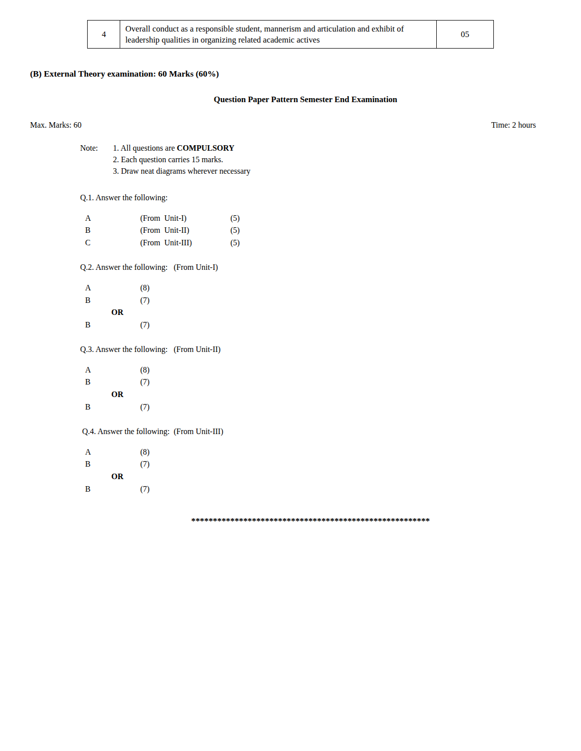| 4 | Overall conduct as a responsible student, mannerism and articulation and exhibit of leadership qualities in organizing related academic actives | 05 |
(B) External Theory examination: 60 Marks (60%)
Question Paper Pattern Semester End Examination
Max. Marks: 60 Time: 2 hours
| Note: | 1. All questions are COMPULSORY |
| | 2. Each question carries 15 marks. |
| | 3. Draw neat diagrams wherever necessary |
Q.1. Answer the following:
| A | (From Unit-I) | (5) |
| B | (From Unit-II) | (5) |
| C | (From Unit-III) | (5) |
Q.2. Answer the following: (From Unit-I)
| A | (8) |
| B | (7) |
| OR |
| B | (7) |
Q.3. Answer the following: (From Unit-II)
| A | (8) |
| B | (7) |
| OR |
| B | (7) |
Q.4. Answer the following: (From Unit-III)
| A | (8) |
| B | (7) |
| OR |
| B | (7) |
*******************************************************